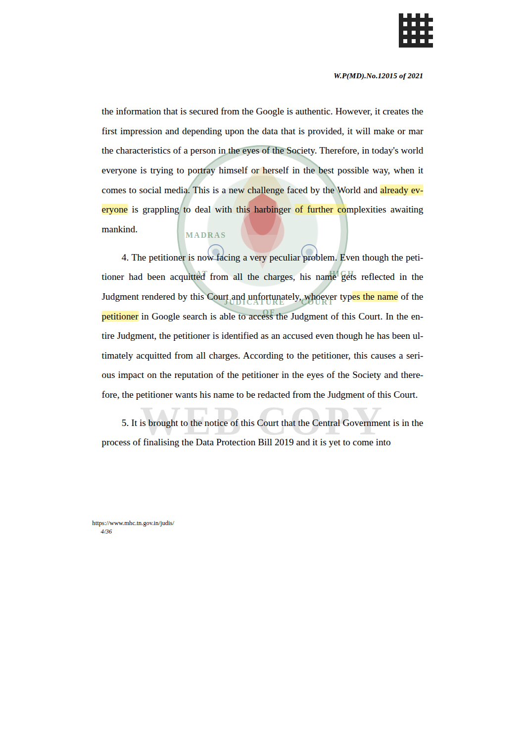W.P(MD).No.12015 of 2021
HIGH COURT OF JUDICATURE AT MADRAS
WEB COPY
the information that is secured from the Google is authentic. However, it creates the first impression and depending upon the data that is provided, it will make or mar the characteristics of a person in the eyes of the Society. Therefore, in today's world everyone is trying to portray himself or herself in the best possible way, when it comes to social media. This is a new challenge faced by the World and already everyone is grappling to deal with this harbinger of further complexities awaiting mankind.
4. The petitioner is now facing a very peculiar problem. Even though the petitioner had been acquitted from all the charges, his name gets reflected in the Judgment rendered by this Court and unfortunately, whoever types the name of the petitioner in Google search is able to access the Judgment of this Court. In the entire Judgment, the petitioner is identified as an accused even though he has been ultimately acquitted from all charges. According to the petitioner, this causes a serious impact on the reputation of the petitioner in the eyes of the Society and therefore, the petitioner wants his name to be redacted from the Judgment of this Court.
5. It is brought to the notice of this Court that the Central Government is in the process of finalising the Data Protection Bill 2019 and it is yet to come into
https://www.mhc.tn.gov.in/judis/ 4/36